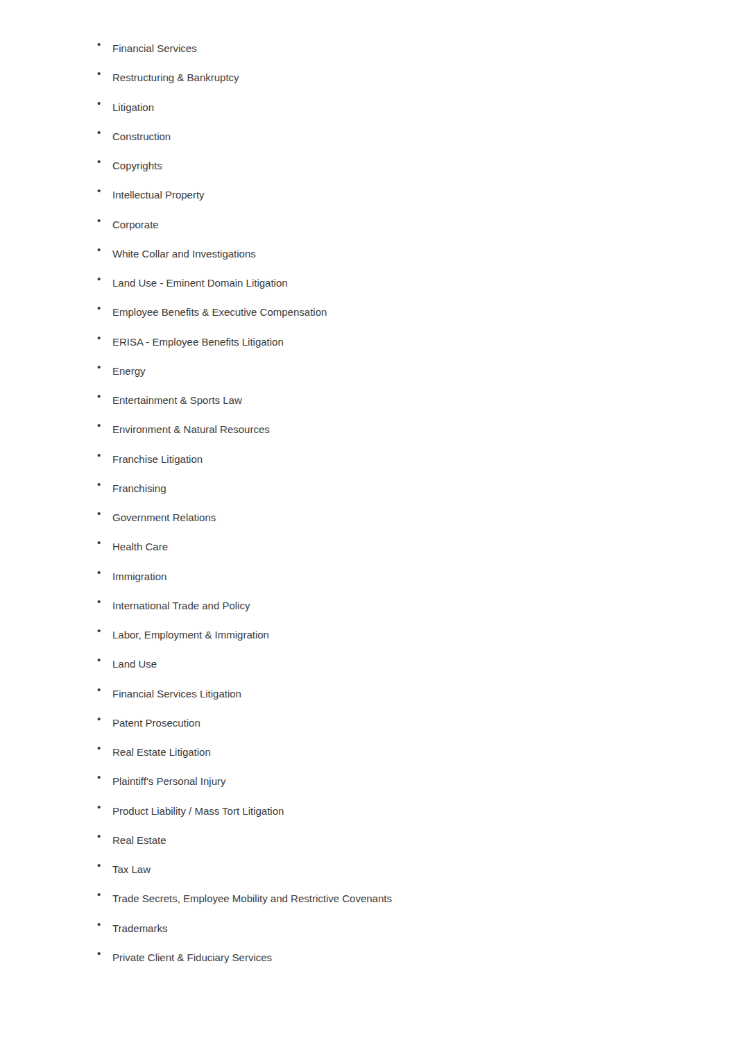Financial Services
Restructuring & Bankruptcy
Litigation
Construction
Copyrights
Intellectual Property
Corporate
White Collar and Investigations
Land Use - Eminent Domain Litigation
Employee Benefits & Executive Compensation
ERISA - Employee Benefits Litigation
Energy
Entertainment & Sports Law
Environment & Natural Resources
Franchise Litigation
Franchising
Government Relations
Health Care
Immigration
International Trade and Policy
Labor, Employment & Immigration
Land Use
Financial Services Litigation
Patent Prosecution
Real Estate Litigation
Plaintiff's Personal Injury
Product Liability / Mass Tort Litigation
Real Estate
Tax Law
Trade Secrets, Employee Mobility and Restrictive Covenants
Trademarks
Private Client & Fiduciary Services